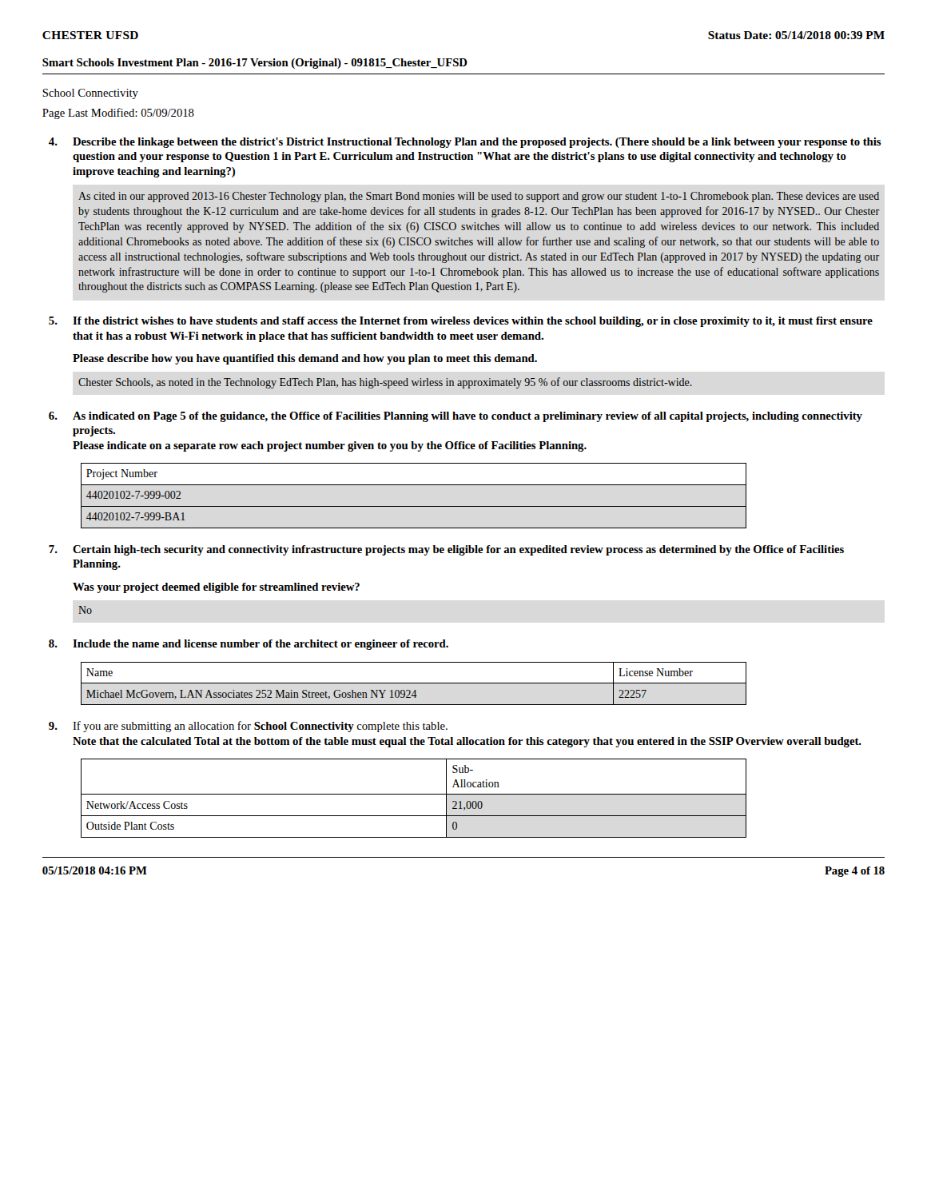CHESTER UFSD Status Date: 05/14/2018 00:39 PM
Smart Schools Investment Plan - 2016-17 Version (Original) - 091815_Chester_UFSD
School Connectivity
Page Last Modified: 05/09/2018
4. Describe the linkage between the district's District Instructional Technology Plan and the proposed projects. (There should be a link between your response to this question and your response to Question 1 in Part E. Curriculum and Instruction "What are the district's plans to use digital connectivity and technology to improve teaching and learning?)
As cited in our approved 2013-16 Chester Technology plan, the Smart Bond monies will be used to support and grow our student 1-to-1 Chromebook plan. These devices are used by students throughout the K-12 curriculum and are take-home devices for all students in grades 8-12. Our TechPlan has been approved for 2016-17 by NYSED.. Our Chester TechPlan was recently approved by NYSED. The addition of the six (6) CISCO switches will allow us to continue to add wireless devices to our network. This included additional Chromebooks as noted above. The addition of these six (6) CISCO switches will allow for further use and scaling of our network, so that our students will be able to access all instructional technologies, software subscriptions and Web tools throughout our district. As stated in our EdTech Plan (approved in 2017 by NYSED) the updating our network infrastructure will be done in order to continue to support our 1-to-1 Chromebook plan. This has allowed us to increase the use of educational software applications throughout the districts such as COMPASS Learning. (please see EdTech Plan Question 1, Part E).
5. If the district wishes to have students and staff access the Internet from wireless devices within the school building, or in close proximity to it, it must first ensure that it has a robust Wi-Fi network in place that has sufficient bandwidth to meet user demand.
Please describe how you have quantified this demand and how you plan to meet this demand.
Chester Schools, as noted in the Technology EdTech Plan, has high-speed wirless in approximately 95 % of our classrooms district-wide.
6. As indicated on Page 5 of the guidance, the Office of Facilities Planning will have to conduct a preliminary review of all capital projects, including connectivity projects.
Please indicate on a separate row each project number given to you by the Office of Facilities Planning.
| Project Number |
| --- |
| 44020102-7-999-002 |
| 44020102-7-999-BA1 |
7. Certain high-tech security and connectivity infrastructure projects may be eligible for an expedited review process as determined by the Office of Facilities Planning.
Was your project deemed eligible for streamlined review?
No
8. Include the name and license number of the architect or engineer of record.
| Name | License Number |
| --- | --- |
| Michael McGovern, LAN Associates 252 Main Street, Goshen NY 10924 | 22257 |
9. If you are submitting an allocation for School Connectivity complete this table.
Note that the calculated Total at the bottom of the table must equal the Total allocation for this category that you entered in the SSIP Overview overall budget.
| | Sub- Allocation |
| --- | --- |
| Network/Access Costs | 21,000 |
| Outside Plant Costs | 0 |
05/15/2018 04:16 PM Page 4 of 18